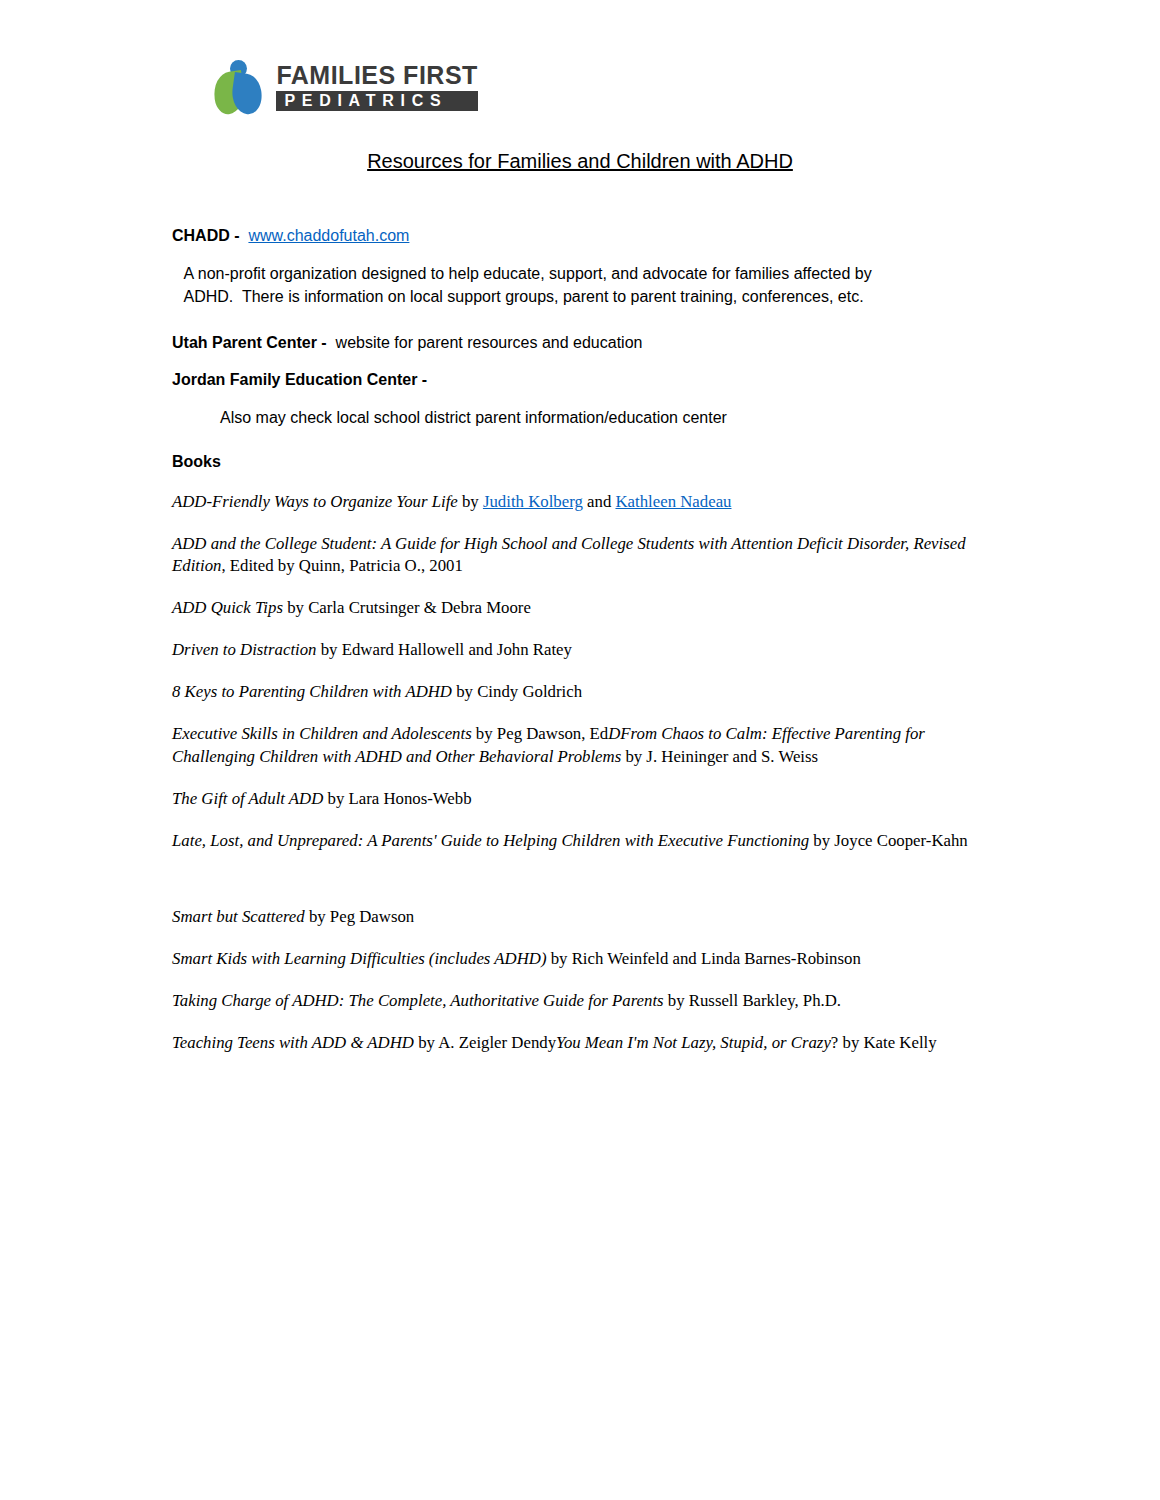FAMILIES FIRST PEDIATRICS
Resources for Families and Children with ADHD
CHADD - www.chaddofutah.com
A non-profit organization designed to help educate, support, and advocate for families affected by ADHD. There is information on local support groups, parent to parent training, conferences, etc.
Utah Parent Center - website for parent resources and education
Jordan Family Education Center -
Also may check local school district parent information/education center
Books
ADD-Friendly Ways to Organize Your Life by Judith Kolberg and Kathleen Nadeau
ADD and the College Student: A Guide for High School and College Students with Attention Deficit Disorder, Revised Edition, Edited by Quinn, Patricia O., 2001
ADD Quick Tips by Carla Crutsinger & Debra Moore
Driven to Distraction by Edward Hallowell and John Ratey
8 Keys to Parenting Children with ADHD by Cindy Goldrich
Executive Skills in Children and Adolescents by Peg Dawson, EdDFrom Chaos to Calm: Effective Parenting for Challenging Children with ADHD and Other Behavioral Problems by J. Heininger and S. Weiss
The Gift of Adult ADD by Lara Honos-Webb
Late, Lost, and Unprepared: A Parents' Guide to Helping Children with Executive Functioning by Joyce Cooper-Kahn
Smart but Scattered by Peg Dawson
Smart Kids with Learning Difficulties (includes ADHD) by Rich Weinfeld and Linda Barnes-Robinson
Taking Charge of ADHD: The Complete, Authoritative Guide for Parents by Russell Barkley, Ph.D.
Teaching Teens with ADD & ADHD by A. Zeigler DendyYou Mean I'm Not Lazy, Stupid, or Crazy? by Kate Kelly